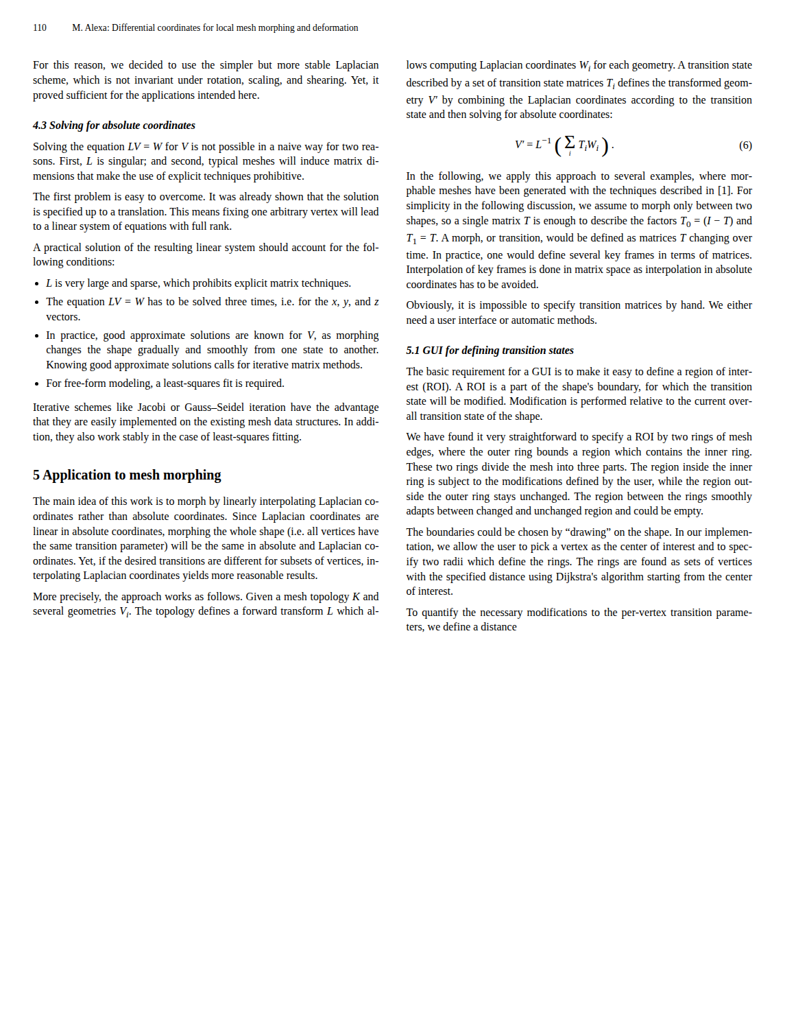110 M. Alexa: Differential coordinates for local mesh morphing and deformation
For this reason, we decided to use the simpler but more stable Laplacian scheme, which is not invariant under rotation, scaling, and shearing. Yet, it proved sufficient for the applications intended here.
4.3 Solving for absolute coordinates
Solving the equation LV = W for V is not possible in a naive way for two reasons. First, L is singular; and second, typical meshes will induce matrix dimensions that make the use of explicit techniques prohibitive.
The first problem is easy to overcome. It was already shown that the solution is specified up to a translation. This means fixing one arbitrary vertex will lead to a linear system of equations with full rank.
A practical solution of the resulting linear system should account for the following conditions:
L is very large and sparse, which prohibits explicit matrix techniques.
The equation LV = W has to be solved three times, i.e. for the x, y, and z vectors.
In practice, good approximate solutions are known for V, as morphing changes the shape gradually and smoothly from one state to another. Knowing good approximate solutions calls for iterative matrix methods.
For free-form modeling, a least-squares fit is required.
Iterative schemes like Jacobi or Gauss–Seidel iteration have the advantage that they are easily implemented on the existing mesh data structures. In addition, they also work stably in the case of least-squares fitting.
5 Application to mesh morphing
The main idea of this work is to morph by linearly interpolating Laplacian coordinates rather than absolute coordinates. Since Laplacian coordinates are linear in absolute coordinates, morphing the whole shape (i.e. all vertices have the same transition parameter) will be the same in absolute and Laplacian coordinates. Yet, if the desired transitions are different for subsets of vertices, interpolating Laplacian coordinates yields more reasonable results.
More precisely, the approach works as follows. Given a mesh topology K and several geometries Vi. The topology defines a forward transform L which allows computing Laplacian coordinates Wi for each geometry. A transition state described by a set of transition state matrices Ti defines the transformed geometry V′ by combining the Laplacian coordinates according to the transition state and then solving for absolute coordinates:
V′ = L−1 ( Σi TiWi ) .
(6)
In the following, we apply this approach to several examples, where morphable meshes have been generated with the techniques described in [1]. For simplicity in the following discussion, we assume to morph only between two shapes, so a single matrix T is enough to describe the factors T0 = (I − T) and T1 = T. A morph, or transition, would be defined as matrices T changing over time. In practice, one would define several key frames in terms of matrices. Interpolation of key frames is done in matrix space as interpolation in absolute coordinates has to be avoided.
Obviously, it is impossible to specify transition matrices by hand. We either need a user interface or automatic methods.
5.1 GUI for defining transition states
The basic requirement for a GUI is to make it easy to define a region of interest (ROI). A ROI is a part of the shape's boundary, for which the transition state will be modified. Modification is performed relative to the current overall transition state of the shape.
We have found it very straightforward to specify a ROI by two rings of mesh edges, where the outer ring bounds a region which contains the inner ring. These two rings divide the mesh into three parts. The region inside the inner ring is subject to the modifications defined by the user, while the region outside the outer ring stays unchanged. The region between the rings smoothly adapts between changed and unchanged region and could be empty.
The boundaries could be chosen by “drawing” on the shape. In our implementation, we allow the user to pick a vertex as the center of interest and to specify two radii which define the rings. The rings are found as sets of vertices with the specified distance using Dijkstra's algorithm starting from the center of interest.
To quantify the necessary modifications to the per-vertex transition parameters, we define a distance